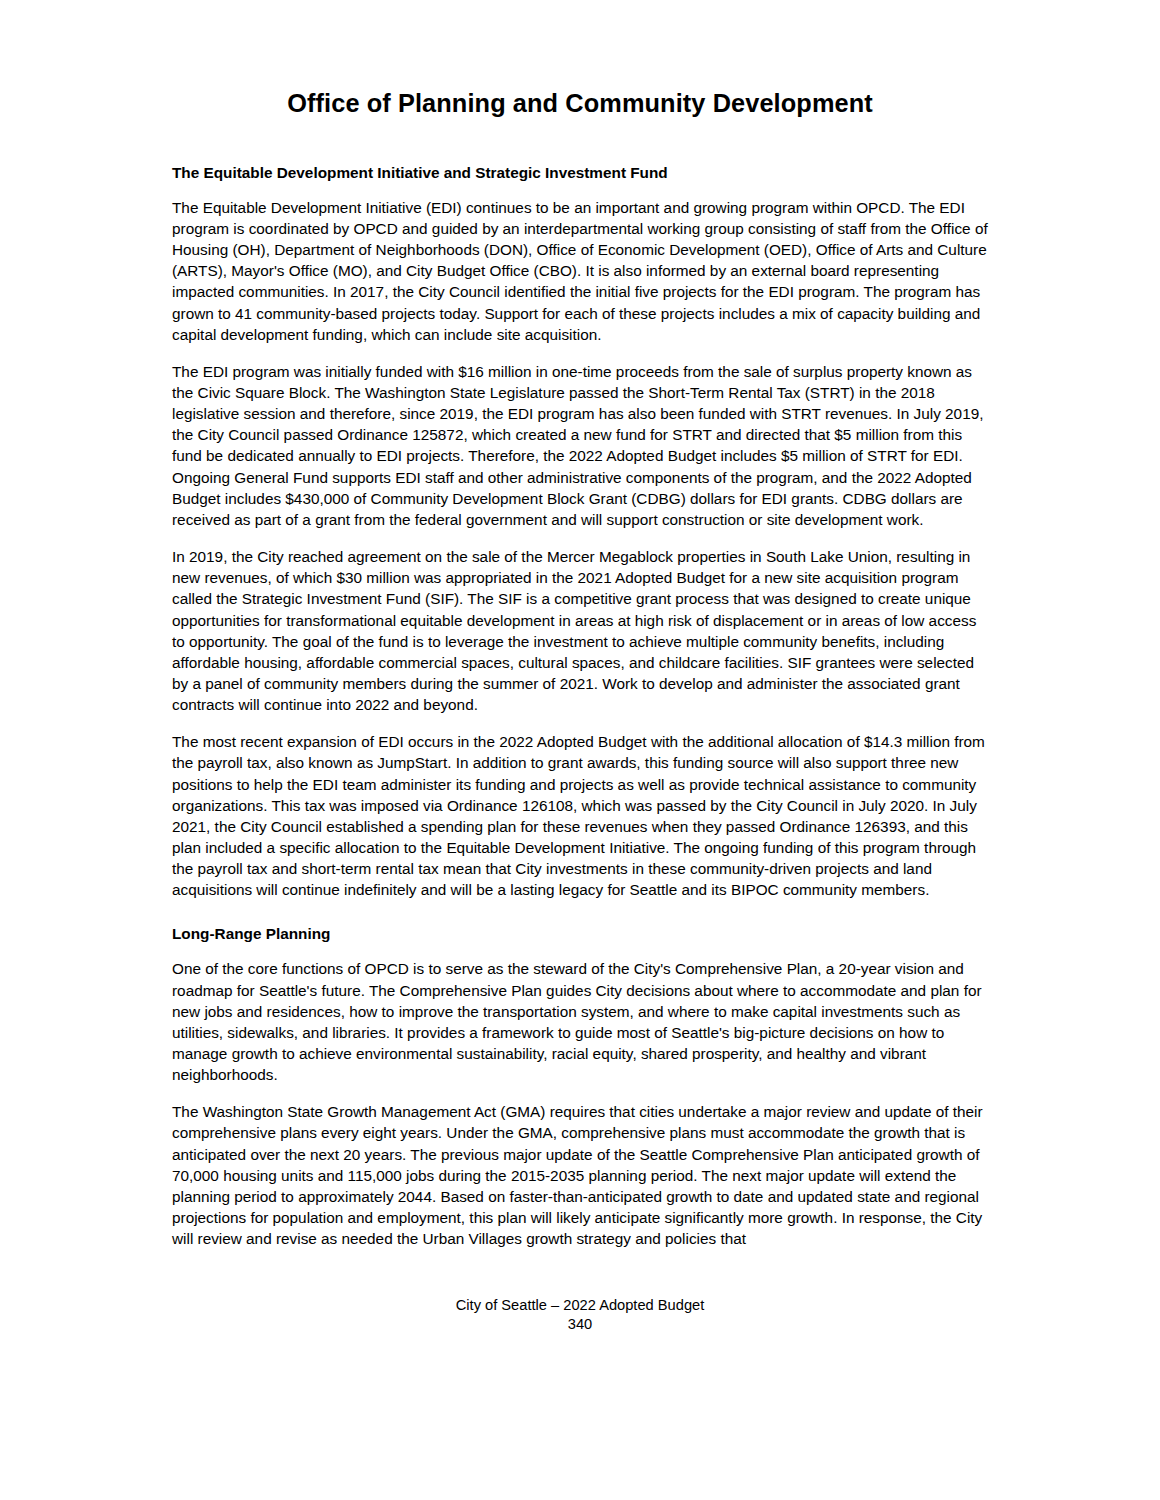Office of Planning and Community Development
The Equitable Development Initiative and Strategic Investment Fund
The Equitable Development Initiative (EDI) continues to be an important and growing program within OPCD. The EDI program is coordinated by OPCD and guided by an interdepartmental working group consisting of staff from the Office of Housing (OH), Department of Neighborhoods (DON), Office of Economic Development (OED), Office of Arts and Culture (ARTS), Mayor's Office (MO), and City Budget Office (CBO). It is also informed by an external board representing impacted communities. In 2017, the City Council identified the initial five projects for the EDI program. The program has grown to 41 community-based projects today. Support for each of these projects includes a mix of capacity building and capital development funding, which can include site acquisition.
The EDI program was initially funded with $16 million in one-time proceeds from the sale of surplus property known as the Civic Square Block. The Washington State Legislature passed the Short-Term Rental Tax (STRT) in the 2018 legislative session and therefore, since 2019, the EDI program has also been funded with STRT revenues. In July 2019, the City Council passed Ordinance 125872, which created a new fund for STRT and directed that $5 million from this fund be dedicated annually to EDI projects. Therefore, the 2022 Adopted Budget includes $5 million of STRT for EDI. Ongoing General Fund supports EDI staff and other administrative components of the program, and the 2022 Adopted Budget includes $430,000 of Community Development Block Grant (CDBG) dollars for EDI grants. CDBG dollars are received as part of a grant from the federal government and will support construction or site development work.
In 2019, the City reached agreement on the sale of the Mercer Megablock properties in South Lake Union, resulting in new revenues, of which $30 million was appropriated in the 2021 Adopted Budget for a new site acquisition program called the Strategic Investment Fund (SIF). The SIF is a competitive grant process that was designed to create unique opportunities for transformational equitable development in areas at high risk of displacement or in areas of low access to opportunity. The goal of the fund is to leverage the investment to achieve multiple community benefits, including affordable housing, affordable commercial spaces, cultural spaces, and childcare facilities. SIF grantees were selected by a panel of community members during the summer of 2021. Work to develop and administer the associated grant contracts will continue into 2022 and beyond.
The most recent expansion of EDI occurs in the 2022 Adopted Budget with the additional allocation of $14.3 million from the payroll tax, also known as JumpStart. In addition to grant awards, this funding source will also support three new positions to help the EDI team administer its funding and projects as well as provide technical assistance to community organizations. This tax was imposed via Ordinance 126108, which was passed by the City Council in July 2020. In July 2021, the City Council established a spending plan for these revenues when they passed Ordinance 126393, and this plan included a specific allocation to the Equitable Development Initiative. The ongoing funding of this program through the payroll tax and short-term rental tax mean that City investments in these community-driven projects and land acquisitions will continue indefinitely and will be a lasting legacy for Seattle and its BIPOC community members.
Long-Range Planning
One of the core functions of OPCD is to serve as the steward of the City's Comprehensive Plan, a 20-year vision and roadmap for Seattle's future. The Comprehensive Plan guides City decisions about where to accommodate and plan for new jobs and residences, how to improve the transportation system, and where to make capital investments such as utilities, sidewalks, and libraries. It provides a framework to guide most of Seattle's big-picture decisions on how to manage growth to achieve environmental sustainability, racial equity, shared prosperity, and healthy and vibrant neighborhoods.
The Washington State Growth Management Act (GMA) requires that cities undertake a major review and update of their comprehensive plans every eight years. Under the GMA, comprehensive plans must accommodate the growth that is anticipated over the next 20 years. The previous major update of the Seattle Comprehensive Plan anticipated growth of 70,000 housing units and 115,000 jobs during the 2015-2035 planning period. The next major update will extend the planning period to approximately 2044. Based on faster-than-anticipated growth to date and updated state and regional projections for population and employment, this plan will likely anticipate significantly more growth. In response, the City will review and revise as needed the Urban Villages growth strategy and policies that
City of Seattle – 2022 Adopted Budget
340